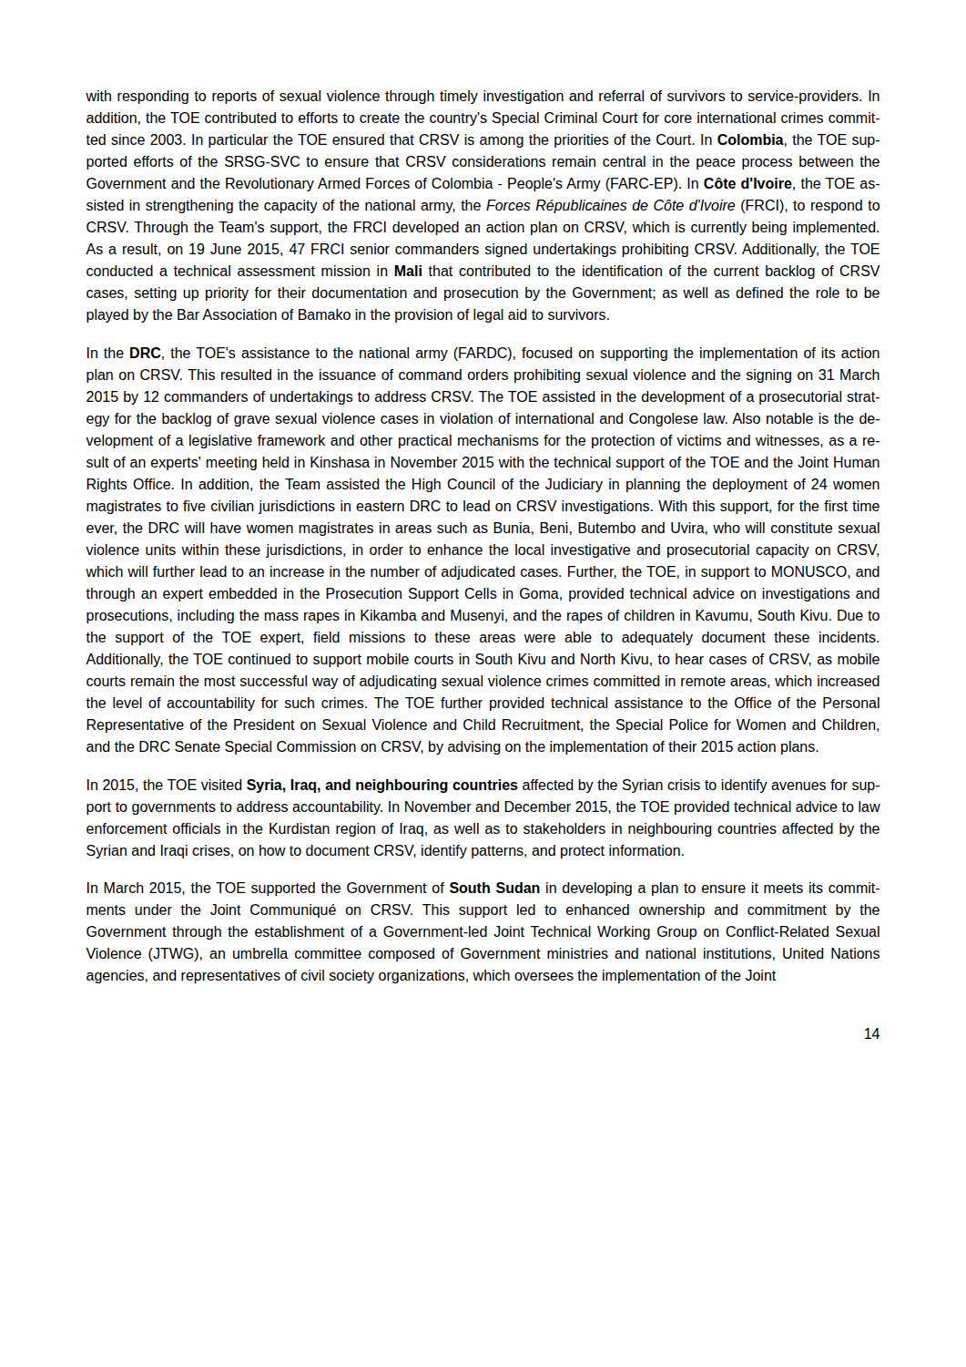with responding to reports of sexual violence through timely investigation and referral of survivors to service-providers. In addition, the TOE contributed to efforts to create the country's Special Criminal Court for core international crimes committed since 2003. In particular the TOE ensured that CRSV is among the priorities of the Court. In Colombia, the TOE supported efforts of the SRSG-SVC to ensure that CRSV considerations remain central in the peace process between the Government and the Revolutionary Armed Forces of Colombia - People's Army (FARC-EP). In Côte d'Ivoire, the TOE assisted in strengthening the capacity of the national army, the Forces Républicaines de Côte d'Ivoire (FRCI), to respond to CRSV. Through the Team's support, the FRCI developed an action plan on CRSV, which is currently being implemented. As a result, on 19 June 2015, 47 FRCI senior commanders signed undertakings prohibiting CRSV. Additionally, the TOE conducted a technical assessment mission in Mali that contributed to the identification of the current backlog of CRSV cases, setting up priority for their documentation and prosecution by the Government; as well as defined the role to be played by the Bar Association of Bamako in the provision of legal aid to survivors.
In the DRC, the TOE's assistance to the national army (FARDC), focused on supporting the implementation of its action plan on CRSV. This resulted in the issuance of command orders prohibiting sexual violence and the signing on 31 March 2015 by 12 commanders of undertakings to address CRSV. The TOE assisted in the development of a prosecutorial strategy for the backlog of grave sexual violence cases in violation of international and Congolese law. Also notable is the development of a legislative framework and other practical mechanisms for the protection of victims and witnesses, as a result of an experts' meeting held in Kinshasa in November 2015 with the technical support of the TOE and the Joint Human Rights Office. In addition, the Team assisted the High Council of the Judiciary in planning the deployment of 24 women magistrates to five civilian jurisdictions in eastern DRC to lead on CRSV investigations. With this support, for the first time ever, the DRC will have women magistrates in areas such as Bunia, Beni, Butembo and Uvira, who will constitute sexual violence units within these jurisdictions, in order to enhance the local investigative and prosecutorial capacity on CRSV, which will further lead to an increase in the number of adjudicated cases. Further, the TOE, in support to MONUSCO, and through an expert embedded in the Prosecution Support Cells in Goma, provided technical advice on investigations and prosecutions, including the mass rapes in Kikamba and Musenyi, and the rapes of children in Kavumu, South Kivu. Due to the support of the TOE expert, field missions to these areas were able to adequately document these incidents. Additionally, the TOE continued to support mobile courts in South Kivu and North Kivu, to hear cases of CRSV, as mobile courts remain the most successful way of adjudicating sexual violence crimes committed in remote areas, which increased the level of accountability for such crimes. The TOE further provided technical assistance to the Office of the Personal Representative of the President on Sexual Violence and Child Recruitment, the Special Police for Women and Children, and the DRC Senate Special Commission on CRSV, by advising on the implementation of their 2015 action plans.
In 2015, the TOE visited Syria, Iraq, and neighbouring countries affected by the Syrian crisis to identify avenues for support to governments to address accountability. In November and December 2015, the TOE provided technical advice to law enforcement officials in the Kurdistan region of Iraq, as well as to stakeholders in neighbouring countries affected by the Syrian and Iraqi crises, on how to document CRSV, identify patterns, and protect information.
In March 2015, the TOE supported the Government of South Sudan in developing a plan to ensure it meets its commitments under the Joint Communiqué on CRSV. This support led to enhanced ownership and commitment by the Government through the establishment of a Government-led Joint Technical Working Group on Conflict-Related Sexual Violence (JTWG), an umbrella committee composed of Government ministries and national institutions, United Nations agencies, and representatives of civil society organizations, which oversees the implementation of the Joint
14